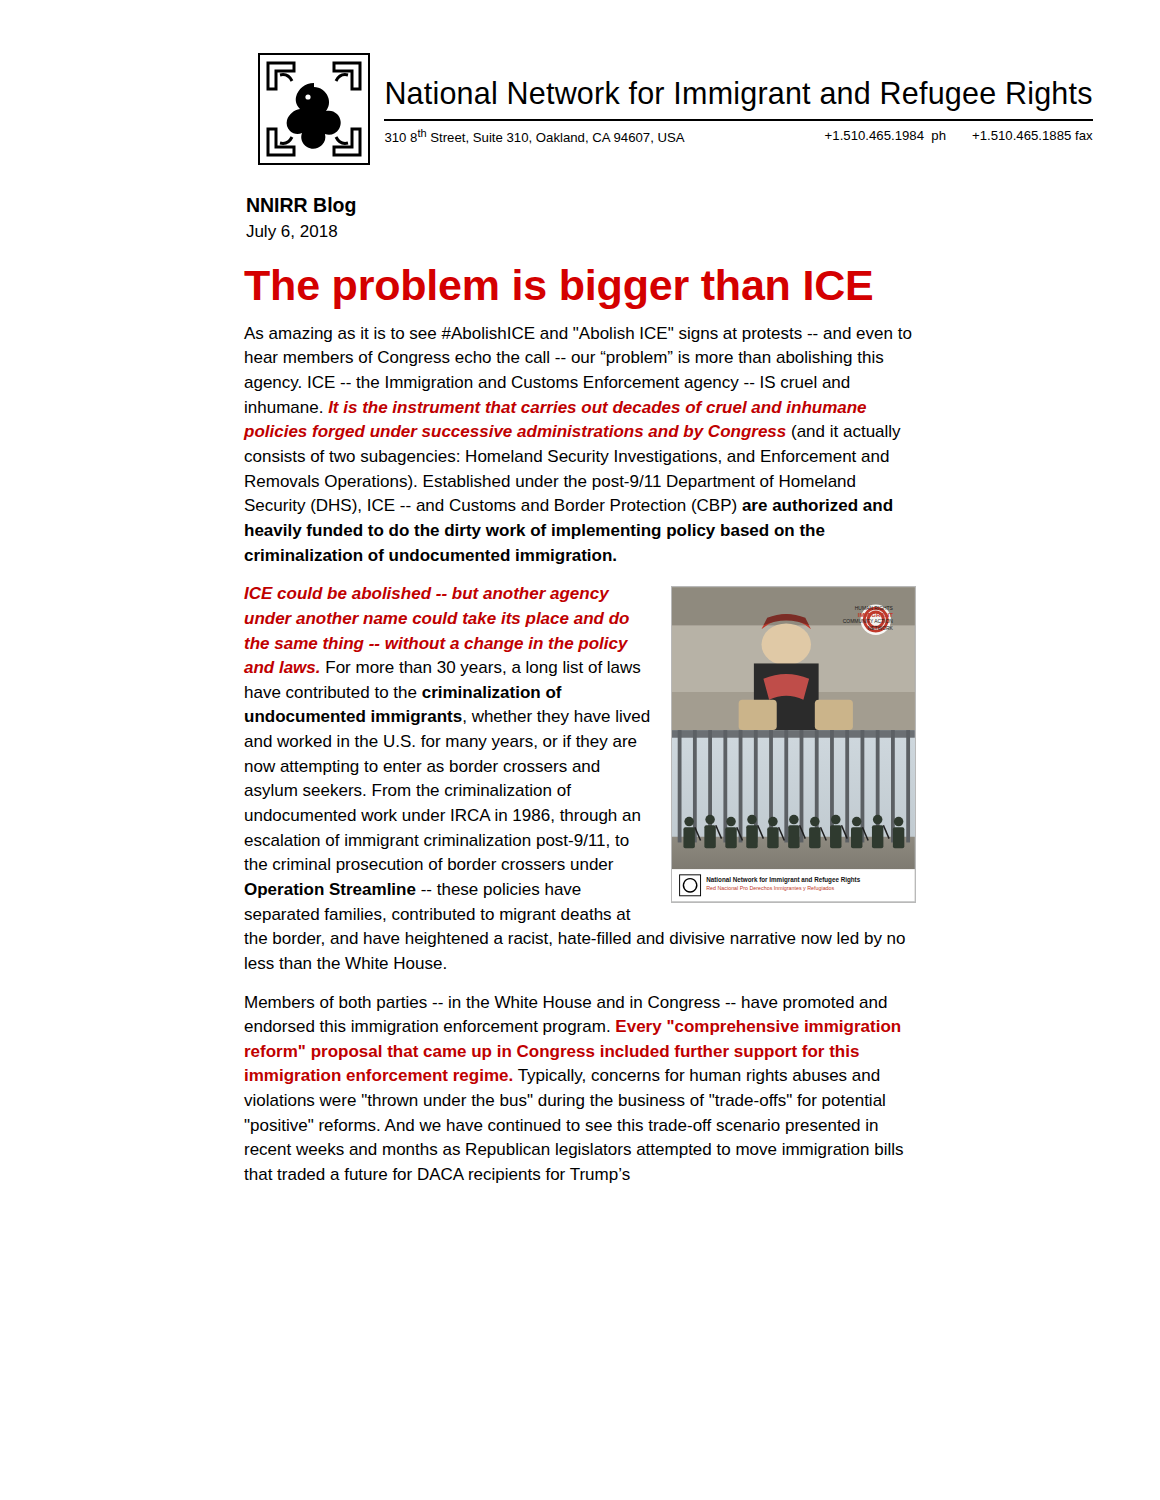National Network for Immigrant and Refugee Rights
310 8th Street, Suite 310, Oakland, CA 94607, USA +1.510.465.1984 ph +1.510.465.1885 fax
NNIRR Blog
July 6, 2018
The problem is bigger than ICE
As amazing as it is to see #AbolishICE and "Abolish ICE" signs at protests -- and even to hear members of Congress echo the call -- our “problem” is more than abolishing this agency. ICE -- the Immigration and Customs Enforcement agency -- IS cruel and inhumane. It is the instrument that carries out decades of cruel and inhumane policies forged under successive administrations and by Congress (and it actually consists of two subagencies: Homeland Security Investigations, and Enforcement and Removals Operations). Established under the post-9/11 Department of Homeland Security (DHS), ICE -- and Customs and Border Protection (CBP) are authorized and heavily funded to do the dirty work of implementing policy based on the criminalization of undocumented immigration.
HUMAN RIGHTS IMMIGRANT COMMUNITY ACTION NETWORK Injustice for All The Rise of the U.S. Immigration Policing Regime National Network for Immigrant and Refugee Rights Red Nacional Pro Derechos Inmigrantes y Refugiados
ICE could be abolished -- but another agency under another name could take its place and do the same thing -- without a change in the policy and laws. For more than 30 years, a long list of laws have contributed to the criminalization of undocumented immigrants, whether they have lived and worked in the U.S. for many years, or if they are now attempting to enter as border crossers and asylum seekers. From the criminalization of undocumented work under IRCA in 1986, through an escalation of immigrant criminalization post-9/11, to the criminal prosecution of border crossers under Operation Streamline -- these policies have separated families, contributed to migrant deaths at the border, and have heightened a racist, hate-filled and divisive narrative now led by no less than the White House.
Members of both parties -- in the White House and in Congress -- have promoted and endorsed this immigration enforcement program. Every "comprehensive immigration reform" proposal that came up in Congress included further support for this immigration enforcement regime. Typically, concerns for human rights abuses and violations were "thrown under the bus" during the business of "trade-offs" for potential "positive" reforms. And we have continued to see this trade-off scenario presented in recent weeks and months as Republican legislators attempted to move immigration bills that traded a future for DACA recipients for Trump’s